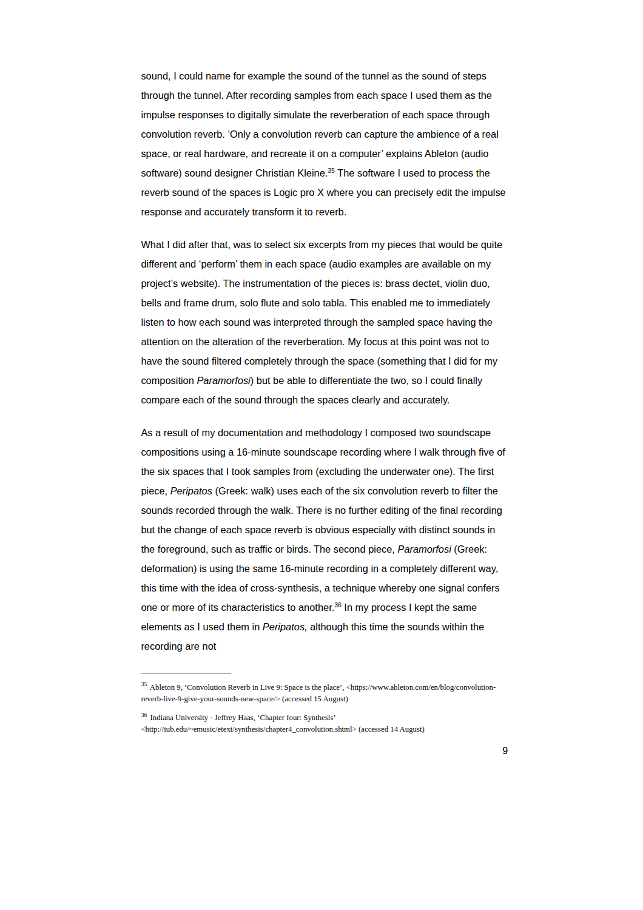sound, I could name for example the sound of the tunnel as the sound of steps through the tunnel. After recording samples from each space I used them as the impulse responses to digitally simulate the reverberation of each space through convolution reverb. ‘Only a convolution reverb can capture the ambience of a real space, or real hardware, and recreate it on a computer’ explains Ableton (audio software) sound designer Christian Kleine.35 The software I used to process the reverb sound of the spaces is Logic pro X where you can precisely edit the impulse response and accurately transform it to reverb.
What I did after that, was to select six excerpts from my pieces that would be quite different and ‘perform’ them in each space (audio examples are available on my project’s website). The instrumentation of the pieces is: brass dectet, violin duo, bells and frame drum, solo flute and solo tabla. This enabled me to immediately listen to how each sound was interpreted through the sampled space having the attention on the alteration of the reverberation. My focus at this point was not to have the sound filtered completely through the space (something that I did for my composition Paramorfosi) but be able to differentiate the two, so I could finally compare each of the sound through the spaces clearly and accurately.
As a result of my documentation and methodology I composed two soundscape compositions using a 16-minute soundscape recording where I walk through five of the six spaces that I took samples from (excluding the underwater one). The first piece, Peripatos (Greek: walk) uses each of the six convolution reverb to filter the sounds recorded through the walk. There is no further editing of the final recording but the change of each space reverb is obvious especially with distinct sounds in the foreground, such as traffic or birds. The second piece, Paramorfosi (Greek: deformation) is using the same 16-minute recording in a completely different way, this time with the idea of cross-synthesis, a technique whereby one signal confers one or more of its characteristics to another.36 In my process I kept the same elements as I used them in Peripatos, although this time the sounds within the recording are not
35 Ableton 9, ‘Convolution Reverb in Live 9: Space is the place’, <https://www.ableton.com/en/blog/convolution-reverb-live-9-give-your-sounds-new-space/> (accessed 15 August)
36 Indiana University - Jeffrey Haas, ‘Chapter four: Synthesis’ <http://iub.edu/~emusic/etext/synthesis/chapter4_convolution.shtml> (accessed 14 August)
9